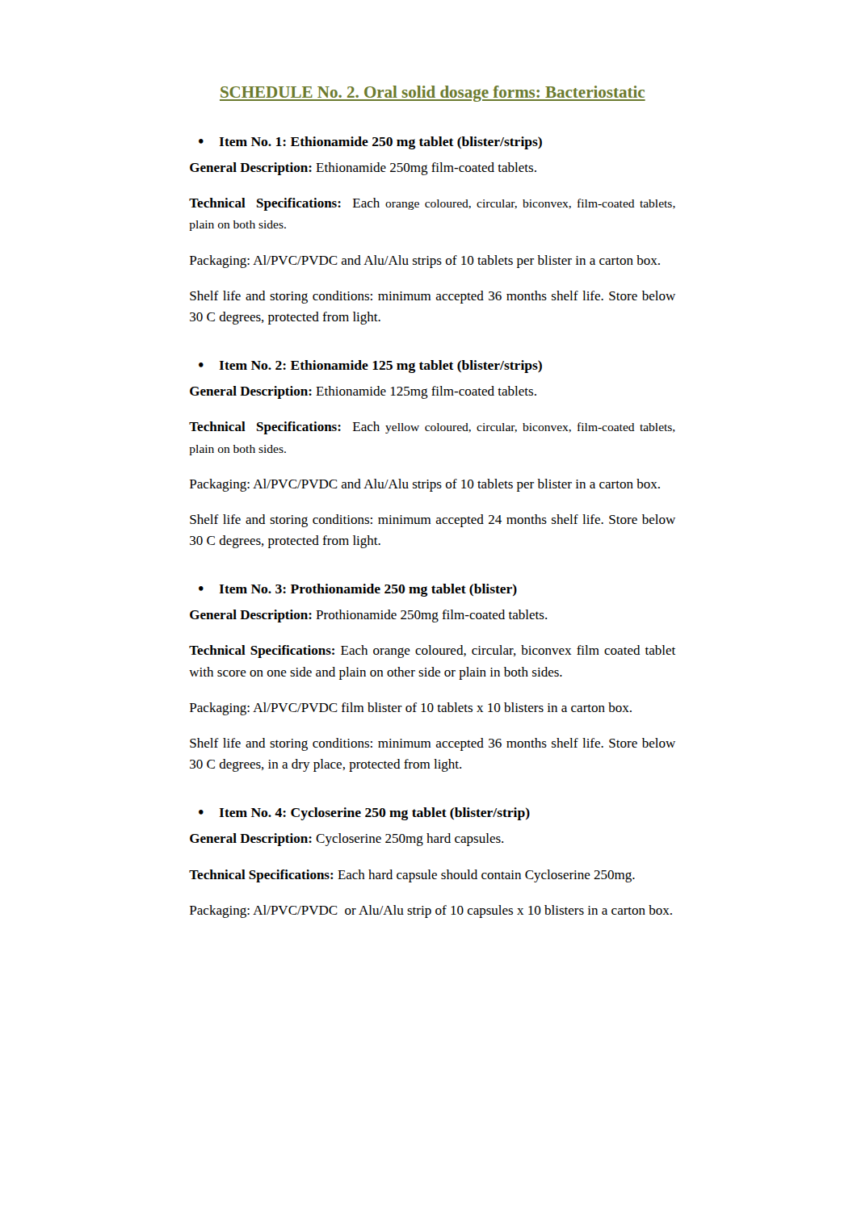SCHEDULE No. 2. Oral solid dosage forms: Bacteriostatic
Item No. 1: Ethionamide 250 mg tablet (blister/strips)
General Description: Ethionamide 250mg film-coated tablets.
Technical Specifications: Each orange coloured, circular, biconvex, film-coated tablets, plain on both sides.
Packaging: Al/PVC/PVDC and Alu/Alu strips of 10 tablets per blister in a carton box.
Shelf life and storing conditions: minimum accepted 36 months shelf life. Store below 30 C degrees, protected from light.
Item No. 2: Ethionamide 125 mg tablet (blister/strips)
General Description: Ethionamide 125mg film-coated tablets.
Technical Specifications: Each yellow coloured, circular, biconvex, film-coated tablets, plain on both sides.
Packaging: Al/PVC/PVDC and Alu/Alu strips of 10 tablets per blister in a carton box.
Shelf life and storing conditions: minimum accepted 24 months shelf life. Store below 30 C degrees, protected from light.
Item No. 3: Prothionamide 250 mg tablet (blister)
General Description: Prothionamide 250mg film-coated tablets.
Technical Specifications: Each orange coloured, circular, biconvex film coated tablet with score on one side and plain on other side or plain in both sides.
Packaging: Al/PVC/PVDC film blister of 10 tablets x 10 blisters in a carton box.
Shelf life and storing conditions: minimum accepted 36 months shelf life. Store below 30 C degrees, in a dry place, protected from light.
Item No. 4: Cycloserine 250 mg tablet (blister/strip)
General Description: Cycloserine 250mg hard capsules.
Technical Specifications: Each hard capsule should contain Cycloserine 250mg.
Packaging: Al/PVC/PVDC or Alu/Alu strip of 10 capsules x 10 blisters in a carton box.